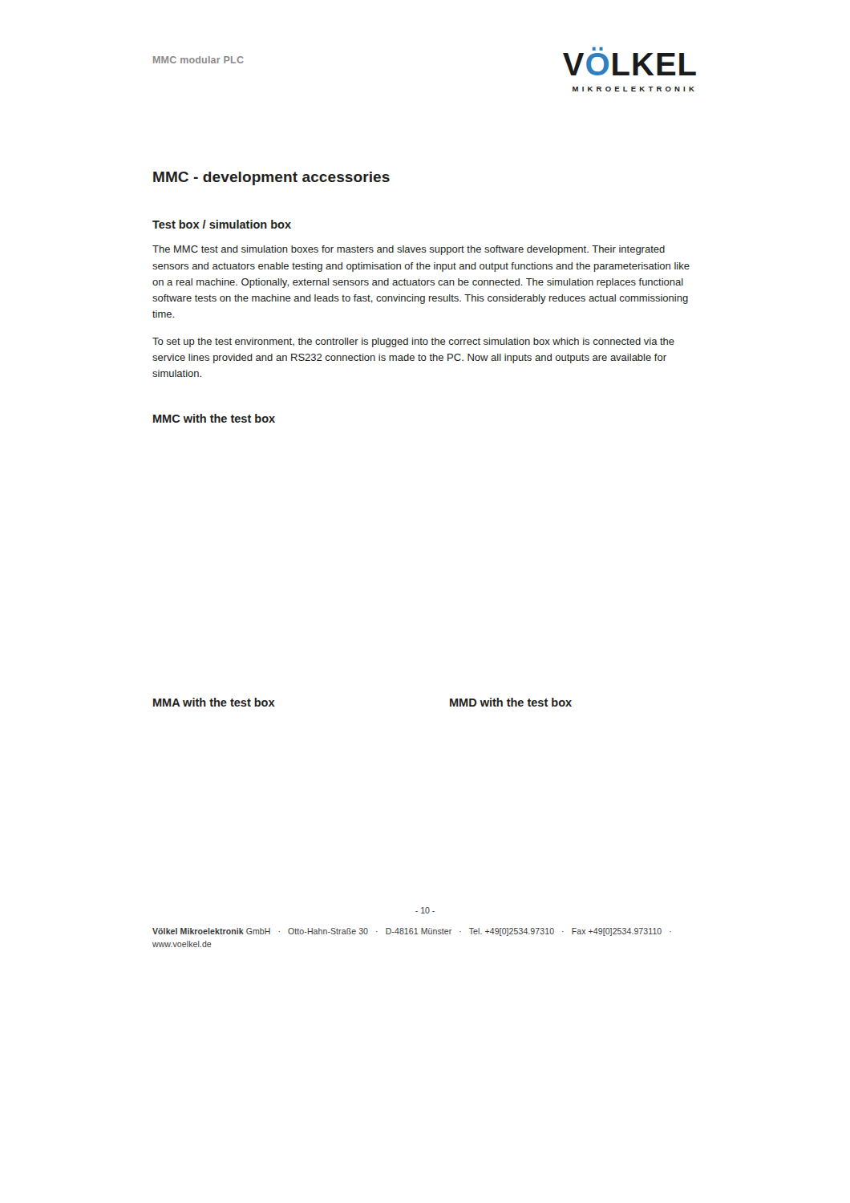MMC modular PLC
VÖLKEL
MIKROELEKTRONIK
MMC - development accessories
Test box / simulation box
The MMC test and simulation boxes for masters and slaves support the software development. Their integrated sensors and actuators enable testing and optimisation of the input and output functions and the parameterisation like on a real machine. Optionally, external sensors and actuators can be connected. The simulation replaces functional software tests on the machine and leads to fast, convincing results. This considerably reduces actual commissioning time.
To set up the test environment, the controller is plugged into the correct simulation box which is connected via the service lines provided and an RS232 connection is made to the PC. Now all inputs and outputs are available for simulation.
MMC with the test box
MMA with the test box
MMD with the test box
- 10 -
Völkel Mikroelektronik GmbH · Otto-Hahn-Straße 30 · D-48161 Münster · Tel. +49[0]2534.97310 · Fax +49[0]2534.973110 · www.voelkel.de